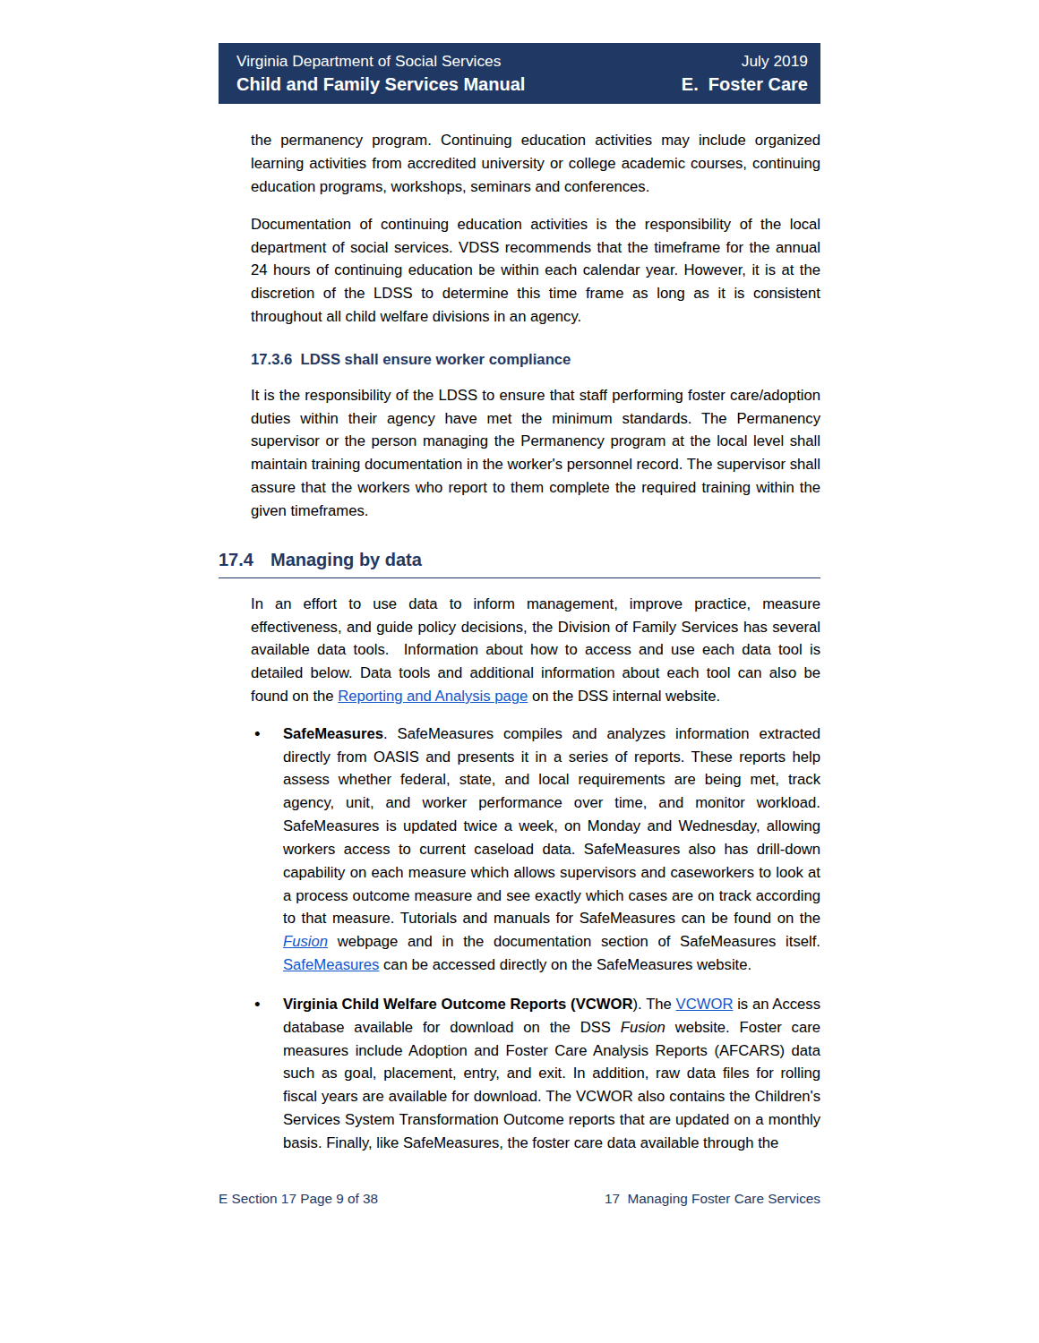Virginia Department of Social Services
Child and Family Services Manual
July 2019
E. Foster Care
the permanency program. Continuing education activities may include organized learning activities from accredited university or college academic courses, continuing education programs, workshops, seminars and conferences.
Documentation of continuing education activities is the responsibility of the local department of social services. VDSS recommends that the timeframe for the annual 24 hours of continuing education be within each calendar year. However, it is at the discretion of the LDSS to determine this time frame as long as it is consistent throughout all child welfare divisions in an agency.
17.3.6 LDSS shall ensure worker compliance
It is the responsibility of the LDSS to ensure that staff performing foster care/adoption duties within their agency have met the minimum standards. The Permanency supervisor or the person managing the Permanency program at the local level shall maintain training documentation in the worker's personnel record. The supervisor shall assure that the workers who report to them complete the required training within the given timeframes.
17.4 Managing by data
In an effort to use data to inform management, improve practice, measure effectiveness, and guide policy decisions, the Division of Family Services has several available data tools. Information about how to access and use each data tool is detailed below. Data tools and additional information about each tool can also be found on the Reporting and Analysis page on the DSS internal website.
SafeMeasures. SafeMeasures compiles and analyzes information extracted directly from OASIS and presents it in a series of reports. These reports help assess whether federal, state, and local requirements are being met, track agency, unit, and worker performance over time, and monitor workload. SafeMeasures is updated twice a week, on Monday and Wednesday, allowing workers access to current caseload data. SafeMeasures also has drill-down capability on each measure which allows supervisors and caseworkers to look at a process outcome measure and see exactly which cases are on track according to that measure. Tutorials and manuals for SafeMeasures can be found on the Fusion webpage and in the documentation section of SafeMeasures itself. SafeMeasures can be accessed directly on the SafeMeasures website.
Virginia Child Welfare Outcome Reports (VCWOR). The VCWOR is an Access database available for download on the DSS Fusion website. Foster care measures include Adoption and Foster Care Analysis Reports (AFCARS) data such as goal, placement, entry, and exit. In addition, raw data files for rolling fiscal years are available for download. The VCWOR also contains the Children's Services System Transformation Outcome reports that are updated on a monthly basis. Finally, like SafeMeasures, the foster care data available through the
E Section 17 Page 9 of 38
17 Managing Foster Care Services